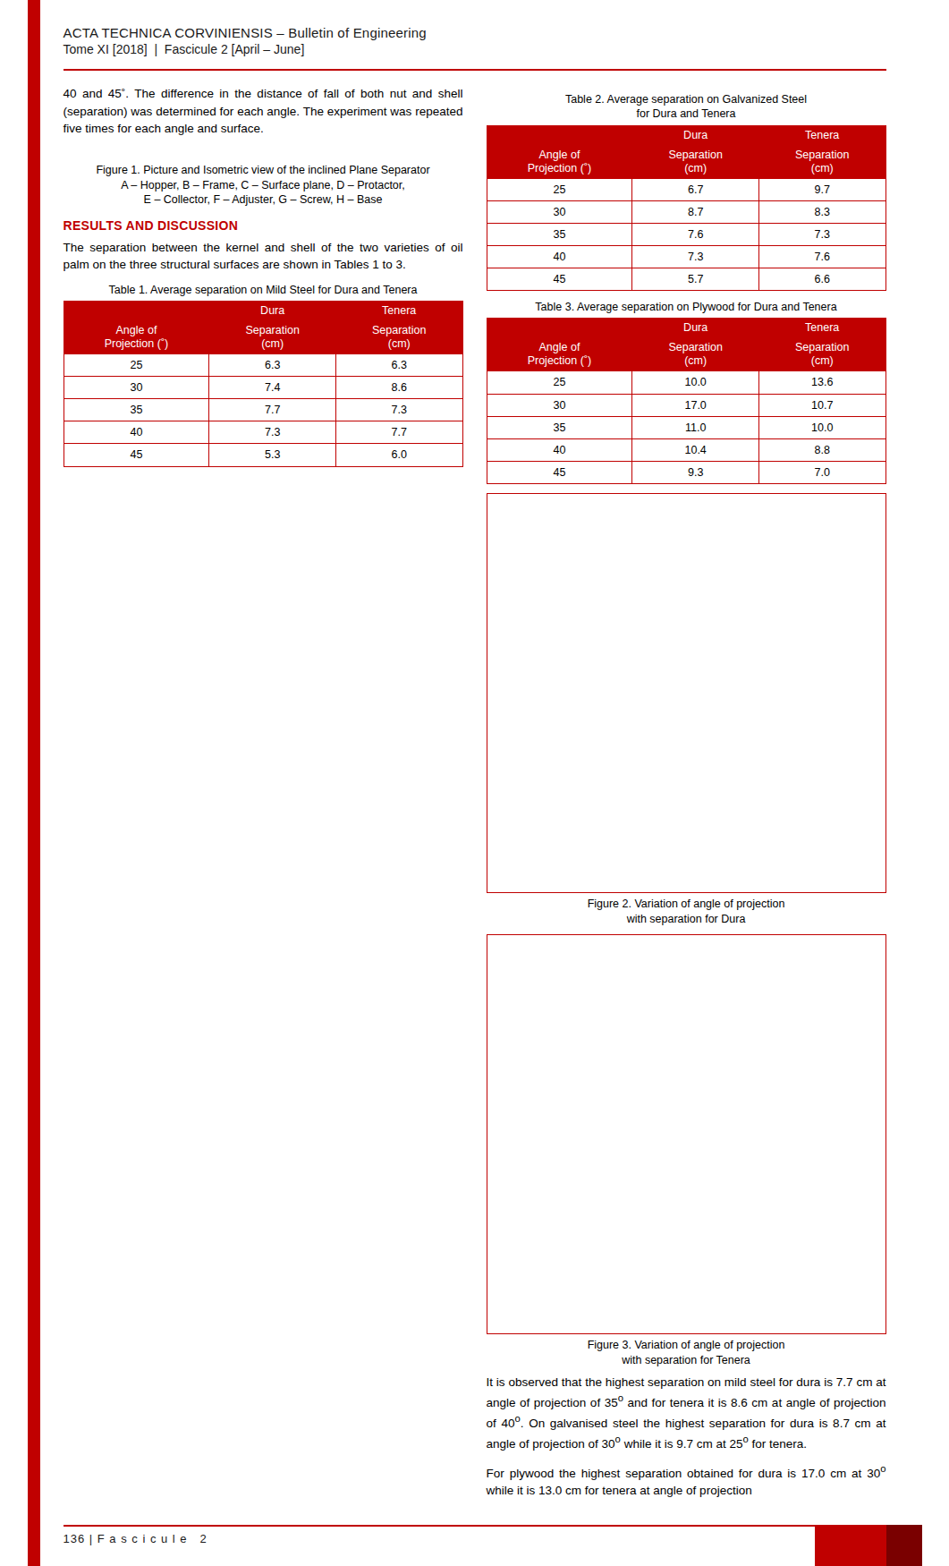ACTA TECHNICA CORVINIENSIS – Bulletin of Engineering
Tome XI [2018] | Fascicule 2 [April – June]
40 and 45˚. The difference in the distance of fall of both nut and shell (separation) was determined for each angle. The experiment was repeated five times for each angle and surface.
Figure 1. Picture and Isometric view of the inclined Plane Separator
A – Hopper, B – Frame, C – Surface plane, D – Protactor,
E – Collector, F – Adjuster, G – Screw, H – Base
RESULTS AND DISCUSSION
The separation between the kernel and shell of the two varieties of oil palm on the three structural surfaces are shown in Tables 1 to 3.
Table 1. Average separation on Mild Steel for Dura and Tenera
| | Dura | Tenera |
| --- | --- | --- |
| Angle of Projection (˚) | Separation (cm) | Separation (cm) |
| 25 | 6.3 | 6.3 |
| 30 | 7.4 | 8.6 |
| 35 | 7.7 | 7.3 |
| 40 | 7.3 | 7.7 |
| 45 | 5.3 | 6.0 |
Table 2. Average separation on Galvanized Steel
for Dura and Tenera
| | Dura | Tenera |
| --- | --- | --- |
| Angle of Projection (˚) | Separation (cm) | Separation (cm) |
| 25 | 6.7 | 9.7 |
| 30 | 8.7 | 8.3 |
| 35 | 7.6 | 7.3 |
| 40 | 7.3 | 7.6 |
| 45 | 5.7 | 6.6 |
Table 3. Average separation on Plywood for Dura and Tenera
| | Dura | Tenera |
| --- | --- | --- |
| Angle of Projection (˚) | Separation (cm) | Separation (cm) |
| 25 | 10.0 | 13.6 |
| 30 | 17.0 | 10.7 |
| 35 | 11.0 | 10.0 |
| 40 | 10.4 | 8.8 |
| 45 | 9.3 | 7.0 |
Figure 2. Variation of angle of projection
with separation for Dura
Figure 3. Variation of angle of projection
with separation for Tenera
It is observed that the highest separation on mild steel for dura is 7.7 cm at angle of projection of 35o and for tenera it is 8.6 cm at angle of projection of 40o. On galvanised steel the highest separation for dura is 8.7 cm at angle of projection of 30o while it is 9.7 cm at 25o for tenera.
For plywood the highest separation obtained for dura is 17.0 cm at 30o while it is 13.0 cm for tenera at angle of projection
136 | F a s c i c u l e 2